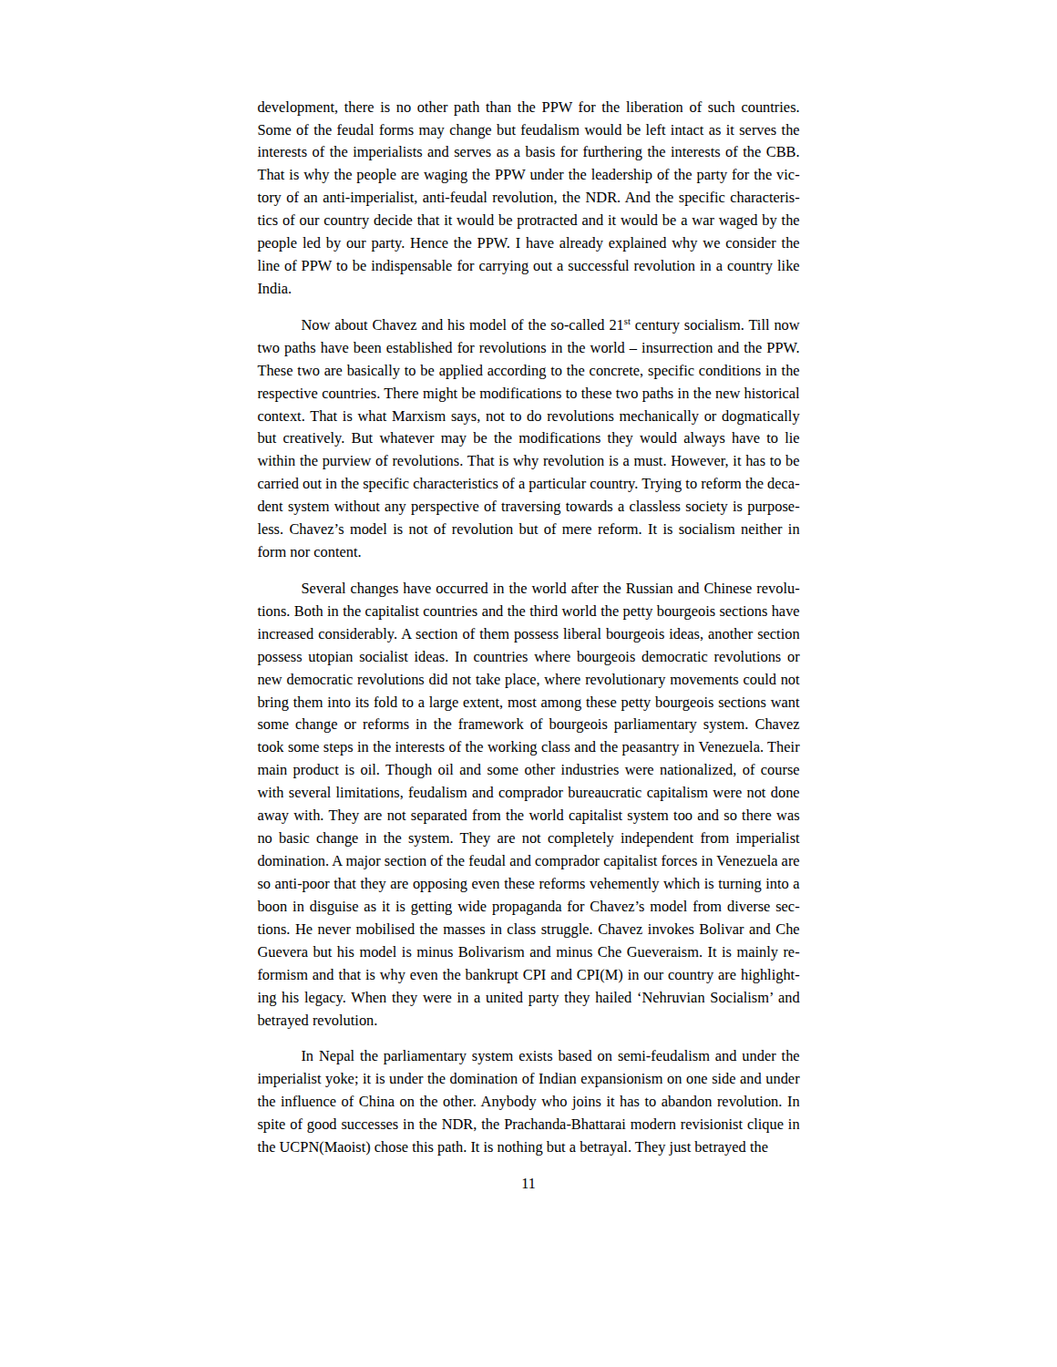development, there is no other path than the PPW for the liberation of such countries. Some of the feudal forms may change but feudalism would be left intact as it serves the interests of the imperialists and serves as a basis for furthering the interests of the CBB. That is why the people are waging the PPW under the leadership of the party for the victory of an anti-imperialist, anti-feudal revolution, the NDR. And the specific characteristics of our country decide that it would be protracted and it would be a war waged by the people led by our party. Hence the PPW. I have already explained why we consider the line of PPW to be indispensable for carrying out a successful revolution in a country like India.
Now about Chavez and his model of the so-called 21st century socialism. Till now two paths have been established for revolutions in the world – insurrection and the PPW. These two are basically to be applied according to the concrete, specific conditions in the respective countries. There might be modifications to these two paths in the new historical context. That is what Marxism says, not to do revolutions mechanically or dogmatically but creatively. But whatever may be the modifications they would always have to lie within the purview of revolutions. That is why revolution is a must. However, it has to be carried out in the specific characteristics of a particular country. Trying to reform the decadent system without any perspective of traversing towards a classless society is purposeless. Chavez’s model is not of revolution but of mere reform. It is socialism neither in form nor content.
Several changes have occurred in the world after the Russian and Chinese revolutions. Both in the capitalist countries and the third world the petty bourgeois sections have increased considerably. A section of them possess liberal bourgeois ideas, another section possess utopian socialist ideas. In countries where bourgeois democratic revolutions or new democratic revolutions did not take place, where revolutionary movements could not bring them into its fold to a large extent, most among these petty bourgeois sections want some change or reforms in the framework of bourgeois parliamentary system. Chavez took some steps in the interests of the working class and the peasantry in Venezuela. Their main product is oil. Though oil and some other industries were nationalized, of course with several limitations, feudalism and comprador bureaucratic capitalism were not done away with. They are not separated from the world capitalist system too and so there was no basic change in the system. They are not completely independent from imperialist domination. A major section of the feudal and comprador capitalist forces in Venezuela are so anti-poor that they are opposing even these reforms vehemently which is turning into a boon in disguise as it is getting wide propaganda for Chavez’s model from diverse sections. He never mobilised the masses in class struggle. Chavez invokes Bolivar and Che Guevera but his model is minus Bolivarism and minus Che Gueveraism. It is mainly reformism and that is why even the bankrupt CPI and CPI(M) in our country are highlighting his legacy. When they were in a united party they hailed ‘Nehruvian Socialism’ and betrayed revolution.
In Nepal the parliamentary system exists based on semi-feudalism and under the imperialist yoke; it is under the domination of Indian expansionism on one side and under the influence of China on the other. Anybody who joins it has to abandon revolution. In spite of good successes in the NDR, the Prachanda-Bhattarai modern revisionist clique in the UCPN(Maoist) chose this path. It is nothing but a betrayal. They just betrayed the
11